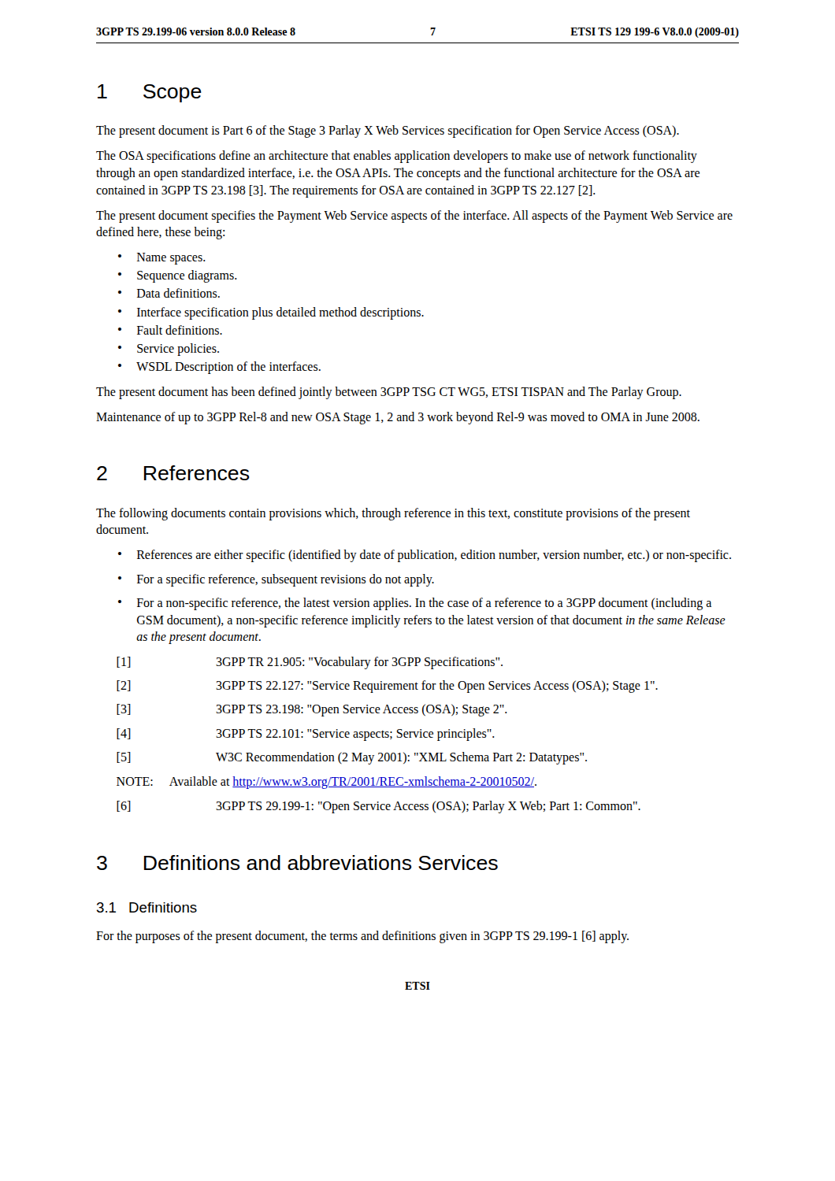3GPP TS 29.199-06 version 8.0.0 Release 8 7 ETSI TS 129 199-6 V8.0.0 (2009-01)
1 Scope
The present document is Part 6 of the Stage 3 Parlay X Web Services specification for Open Service Access (OSA).
The OSA specifications define an architecture that enables application developers to make use of network functionality through an open standardized interface, i.e. the OSA APIs. The concepts and the functional architecture for the OSA are contained in 3GPP TS 23.198 [3]. The requirements for OSA are contained in 3GPP TS 22.127 [2].
The present document specifies the Payment Web Service aspects of the interface. All aspects of the Payment Web Service are defined here, these being:
Name spaces.
Sequence diagrams.
Data definitions.
Interface specification plus detailed method descriptions.
Fault definitions.
Service policies.
WSDL Description of the interfaces.
The present document has been defined jointly between 3GPP TSG CT WG5, ETSI TISPAN and The Parlay Group.
Maintenance of up to 3GPP Rel-8 and new OSA Stage 1, 2 and 3 work beyond Rel-9 was moved to OMA in June 2008.
2 References
The following documents contain provisions which, through reference in this text, constitute provisions of the present document.
References are either specific (identified by date of publication, edition number, version number, etc.) or non-specific.
For a specific reference, subsequent revisions do not apply.
For a non-specific reference, the latest version applies. In the case of a reference to a 3GPP document (including a GSM document), a non-specific reference implicitly refers to the latest version of that document in the same Release as the present document.
[1] 3GPP TR 21.905: "Vocabulary for 3GPP Specifications".
[2] 3GPP TS 22.127: "Service Requirement for the Open Services Access (OSA); Stage 1".
[3] 3GPP TS 23.198: "Open Service Access (OSA); Stage 2".
[4] 3GPP TS 22.101: "Service aspects; Service principles".
[5] W3C Recommendation (2 May 2001): "XML Schema Part 2: Datatypes".
NOTE: Available at http://www.w3.org/TR/2001/REC-xmlschema-2-20010502/.
[6] 3GPP TS 29.199-1: "Open Service Access (OSA); Parlay X Web; Part 1: Common".
3 Definitions and abbreviations Services
3.1 Definitions
For the purposes of the present document, the terms and definitions given in 3GPP TS 29.199-1 [6] apply.
ETSI